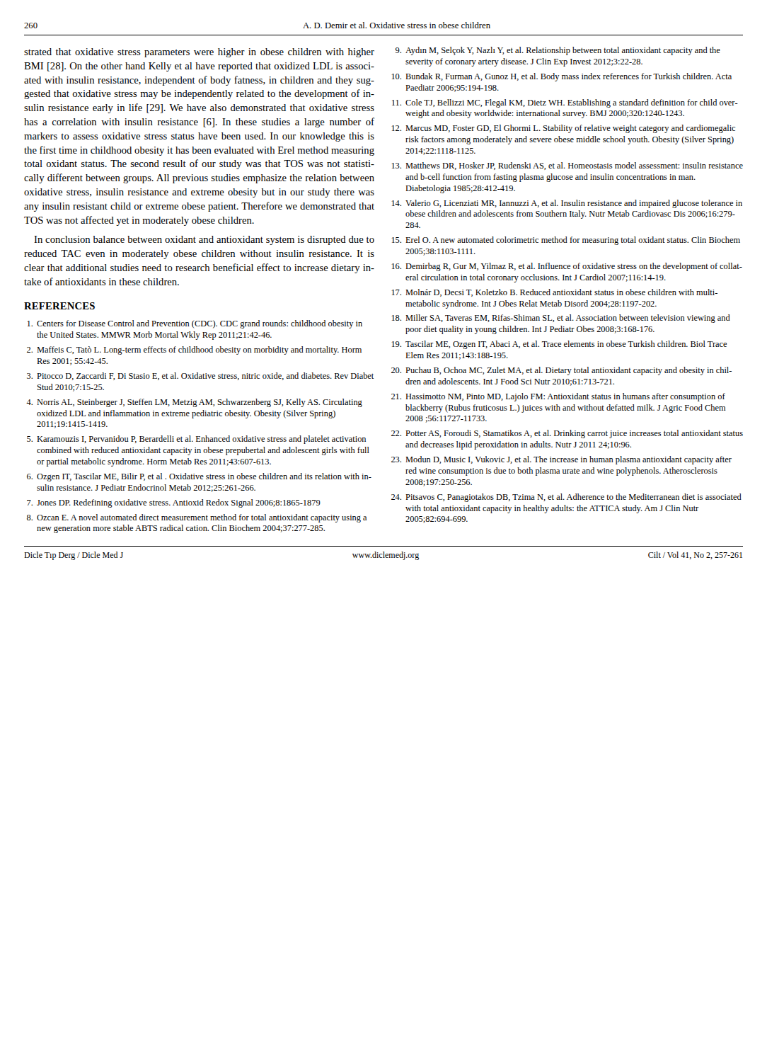260 A. D. Demir et al. Oxidative stress in obese children
strated that oxidative stress parameters were higher in obese children with higher BMI [28]. On the other hand Kelly et al have reported that oxidized LDL is associated with insulin resistance, independent of body fatness, in children and they suggested that oxidative stress may be independently related to the development of insulin resistance early in life [29]. We have also demonstrated that oxidative stress has a correlation with insulin resistance [6]. In these studies a large number of markers to assess oxidative stress status have been used. In our knowledge this is the first time in childhood obesity it has been evaluated with Erel method measuring total oxidant status. The second result of our study was that TOS was not statistically different between groups. All previous studies emphasize the relation between oxidative stress, insulin resistance and extreme obesity but in our study there was any insulin resistant child or extreme obese patient. Therefore we demonstrated that TOS was not affected yet in moderately obese children.
In conclusion balance between oxidant and antioxidant system is disrupted due to reduced TAC even in moderately obese children without insulin resistance. It is clear that additional studies need to research beneficial effect to increase dietary intake of antioxidants in these children.
References
Centers for Disease Control and Prevention (CDC). CDC grand rounds: childhood obesity in the United States. MMWR Morb Mortal Wkly Rep 2011;21:42-46.
Maffeis C, Tatò L. Long-term effects of childhood obesity on morbidity and mortality. Horm Res 2001; 55:42-45.
Pitocco D, Zaccardi F, Di Stasio E, et al. Oxidative stress, nitric oxide, and diabetes. Rev Diabet Stud 2010;7:15-25.
Norris AL, Steinberger J, Steffen LM, Metzig AM, Schwarzenberg SJ, Kelly AS. Circulating oxidized LDL and inflammation in extreme pediatric obesity. Obesity (Silver Spring) 2011;19:1415-1419.
Karamouzis I, Pervanidou P, Berardelli et al. Enhanced oxidative stress and platelet activation combined with reduced antioxidant capacity in obese prepubertal and adolescent girls with full or partial metabolic syndrome. Horm Metab Res 2011;43:607-613.
Ozgen IT, Tascilar ME, Bilir P, et al . Oxidative stress in obese children and its relation with insulin resistance. J Pediatr Endocrinol Metab 2012;25:261-266.
Jones DP. Redefining oxidative stress. Antioxid Redox Signal 2006;8:1865-1879
Ozcan E. A novel automated direct measurement method for total antioxidant capacity using a new generation more stable ABTS radical cation. Clin Biochem 2004;37:277-285.
Aydın M, Selçok Y, Nazlı Y, et al. Relationship between total antioxidant capacity and the severity of coronary artery disease. J Clin Exp Invest 2012;3:22-28.
Bundak R, Furman A, Gunoz H, et al. Body mass index references for Turkish children. Acta Paediatr 2006;95:194-198.
Cole TJ, Bellizzi MC, Flegal KM, Dietz WH. Establishing a standard definition for child overweight and obesity worldwide: international survey. BMJ 2000;320:1240-1243.
Marcus MD, Foster GD, El Ghormi L. Stability of relative weight category and cardiomegalic risk factors among moderately and severe obese middle school youth. Obesity (Silver Spring) 2014;22:1118-1125.
Matthews DR, Hosker JP, Rudenski AS, et al. Homeostasis model assessment: insulin resistance and b-cell function from fasting plasma glucose and insulin concentrations in man. Diabetologia 1985;28:412-419.
Valerio G, Licenziati MR, Iannuzzi A, et al. Insulin resistance and impaired glucose tolerance in obese children and adolescents from Southern Italy. Nutr Metab Cardiovasc Dis 2006;16:279-284.
Erel O. A new automated colorimetric method for measuring total oxidant status. Clin Biochem 2005;38:1103-1111.
Demirbag R, Gur M, Yilmaz R, et al. Influence of oxidative stress on the development of collateral circulation in total coronary occlusions. Int J Cardiol 2007;116:14-19.
Molnár D, Decsi T, Koletzko B. Reduced antioxidant status in obese children with multimetabolic syndrome. Int J Obes Relat Metab Disord 2004;28:1197-202.
Miller SA, Taveras EM, Rifas-Shiman SL, et al. Association between television viewing and poor diet quality in young children. Int J Pediatr Obes 2008;3:168-176.
Tascilar ME, Ozgen IT, Abaci A, et al. Trace elements in obese Turkish children. Biol Trace Elem Res 2011;143:188-195.
Puchau B, Ochoa MC, Zulet MA, et al. Dietary total antioxidant capacity and obesity in children and adolescents. Int J Food Sci Nutr 2010;61:713-721.
Hassimotto NM, Pinto MD, Lajolo FM: Antioxidant status in humans after consumption of blackberry (Rubus fruticosus L.) juices with and without defatted milk. J Agric Food Chem 2008 ;56:11727-11733.
Potter AS, Foroudi S, Stamatikos A, et al. Drinking carrot juice increases total antioxidant status and decreases lipid peroxidation in adults. Nutr J 2011 24;10:96.
Modun D, Music I, Vukovic J, et al. The increase in human plasma antioxidant capacity after red wine consumption is due to both plasma urate and wine polyphenols. Atherosclerosis 2008;197:250-256.
Pitsavos C, Panagiotakos DB, Tzima N, et al. Adherence to the Mediterranean diet is associated with total antioxidant capacity in healthy adults: the ATTICA study. Am J Clin Nutr 2005;82:694-699.
Dicle Tıp Derg / Dicle Med J www.diclemedj.org Cilt / Vol 41, No 2, 257-261